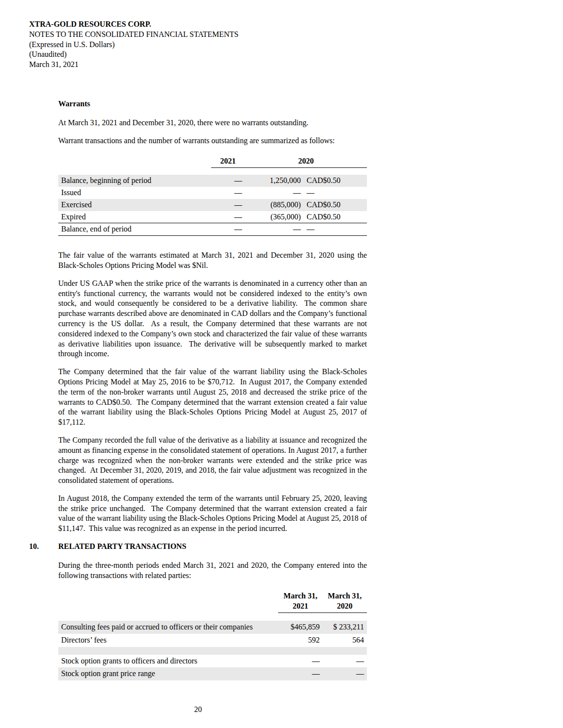XTRA-GOLD RESOURCES CORP.
NOTES TO THE CONSOLIDATED FINANCIAL STATEMENTS
(Expressed in U.S. Dollars)
(Unaudited)
March 31, 2021
Warrants
At March 31, 2021 and December 31, 2020, there were no warrants outstanding.
Warrant transactions and the number of warrants outstanding are summarized as follows:
| | 2021 | 2020 |
| --- | --- | --- |
| Balance, beginning of period | — | 1,250,000 | CAD$0.50 |
| Issued | — | — | — |
| Exercised | — | (885,000) | CAD$0.50 |
| Expired | — | (365,000) | CAD$0.50 |
| Balance, end of period | — | — | — |
The fair value of the warrants estimated at March 31, 2021 and December 31, 2020 using the Black-Scholes Options Pricing Model was $Nil.
Under US GAAP when the strike price of the warrants is denominated in a currency other than an entity's functional currency, the warrants would not be considered indexed to the entity’s own stock, and would consequently be considered to be a derivative liability. The common share purchase warrants described above are denominated in CAD dollars and the Company’s functional currency is the US dollar. As a result, the Company determined that these warrants are not considered indexed to the Company’s own stock and characterized the fair value of these warrants as derivative liabilities upon issuance. The derivative will be subsequently marked to market through income.
The Company determined that the fair value of the warrant liability using the Black-Scholes Options Pricing Model at May 25, 2016 to be $70,712. In August 2017, the Company extended the term of the non-broker warrants until August 25, 2018 and decreased the strike price of the warrants to CAD$0.50. The Company determined that the warrant extension created a fair value of the warrant liability using the Black-Scholes Options Pricing Model at August 25, 2017 of $17,112.
The Company recorded the full value of the derivative as a liability at issuance and recognized the amount as financing expense in the consolidated statement of operations. In August 2017, a further charge was recognized when the non-broker warrants were extended and the strike price was changed. At December 31, 2020, 2019, and 2018, the fair value adjustment was recognized in the consolidated statement of operations.
In August 2018, the Company extended the term of the warrants until February 25, 2020, leaving the strike price unchanged. The Company determined that the warrant extension created a fair value of the warrant liability using the Black-Scholes Options Pricing Model at August 25, 2018 of $11,147. This value was recognized as an expense in the period incurred.
10.
RELATED PARTY TRANSACTIONS
During the three-month periods ended March 31, 2021 and 2020, the Company entered into the following transactions with related parties:
| | March 31, 2021 | March 31, 2020 |
| --- | --- | --- |
| Consulting fees paid or accrued to officers or their companies | $465,859 | $ 233,211 |
| Directors’ fees | 592 | 564 |
| Stock option grants to officers and directors | — | — |
| Stock option grant price range | — | — |
20